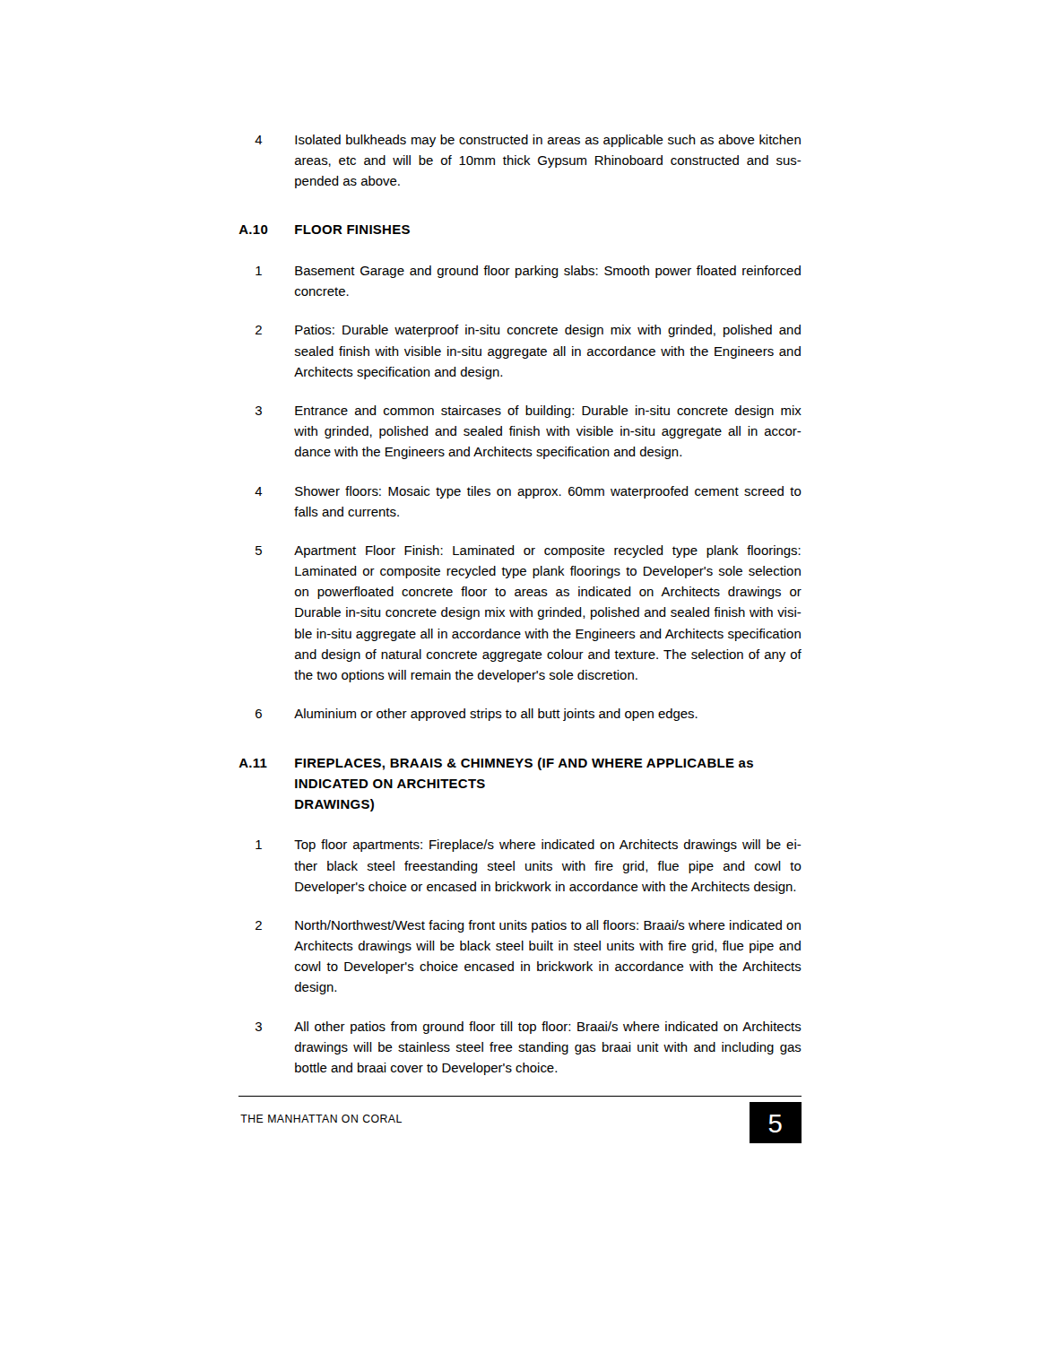4
Isolated bulkheads may be constructed in areas as applicable such as above kitchen areas, etc and will be of 10mm thick Gypsum Rhinoboard constructed and suspended as above.
A.10
FLOOR FINISHES
1
Basement Garage and ground floor parking slabs: Smooth power floated reinforced concrete.
2
Patios: Durable waterproof in-situ concrete design mix with grinded, polished and sealed finish with visible in-situ aggregate all in accordance with the Engineers and Architects specification and design.
3
Entrance and common staircases of building: Durable in-situ concrete design mix with grinded, polished and sealed finish with visible in-situ aggregate all in accordance with the Engineers and Architects specification and design.
4
Shower floors: Mosaic type tiles on approx. 60mm waterproofed cement screed to falls and currents.
5
Apartment Floor Finish: Laminated or composite recycled type plank floorings: Laminated or composite recycled type plank floorings to Developer's sole selection on powerfloated concrete floor to areas as indicated on Architects drawings or Durable in-situ concrete design mix with grinded, polished and sealed finish with visible in-situ aggregate all in accordance with the Engineers and Architects specification and design of natural concrete aggregate colour and texture. The selection of any of the two options will remain the developer's sole discretion.
6
Aluminium or other approved strips to all butt joints and open edges.
A.11
FIREPLACES, BRAAIS & CHIMNEYS (IF AND WHERE APPLICABLE as INDICATED ON ARCHITECTSDRAWINGS)
1
Top floor apartments: Fireplace/s where indicated on Architects drawings will be either black steel freestanding steel units with fire grid, flue pipe and cowl to Developer's choice or encased in brickwork in accordance with the Architects design.
2
North/Northwest/West facing front units patios to all floors: Braai/s where indicated on Architects drawings will be black steel built in steel units with fire grid, flue pipe and cowl to Developer's choice encased in brickwork in accordance with the Architects design.
3
All other patios from ground floor till top floor: Braai/s where indicated on Architects drawings will be stainless steel free standing gas braai unit with and including gas bottle and braai cover to Developer's choice.
THE MANHATTAN ON CORAL
5